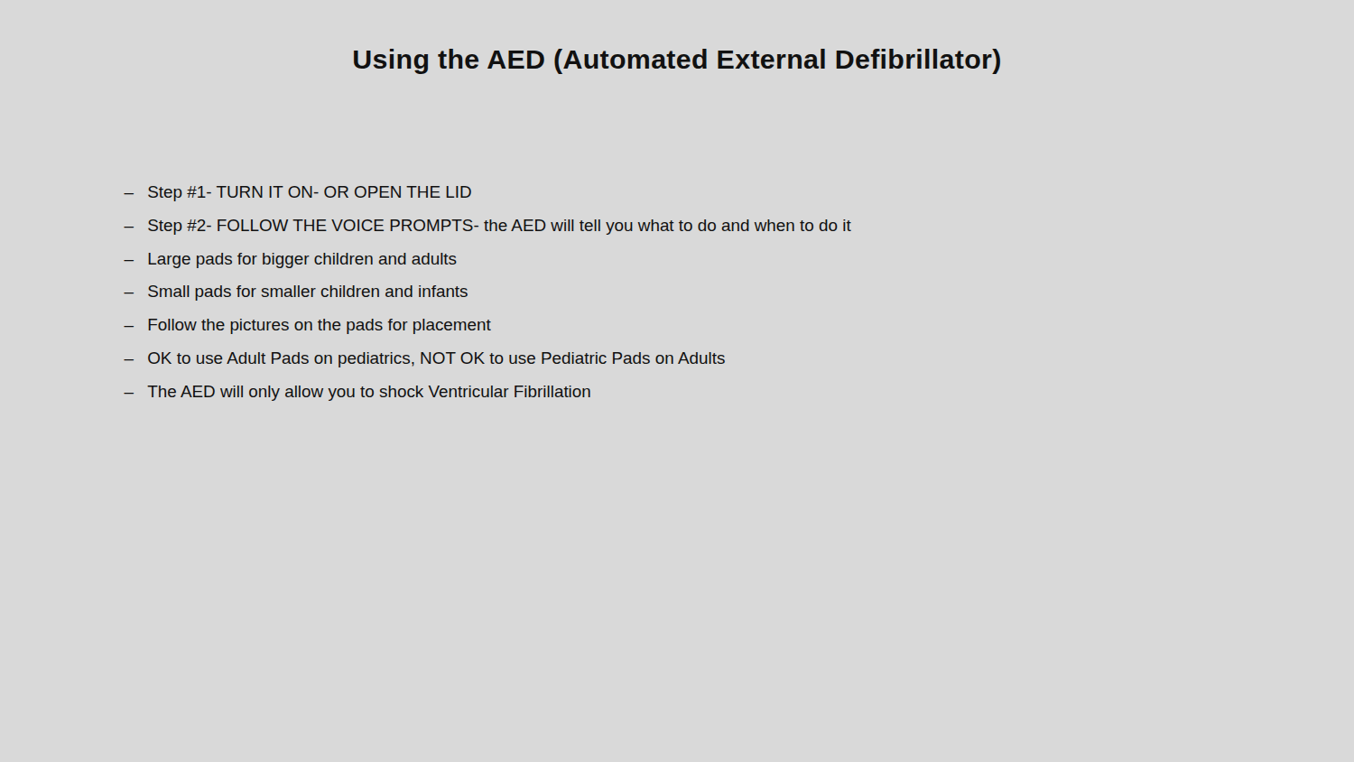Using the AED (Automated External Defibrillator)
Step #1- TURN IT ON- OR OPEN THE LID
Step #2- FOLLOW THE VOICE PROMPTS- the AED will tell you what to do and when to do it
Large pads for bigger children and adults
Small pads for smaller children and infants
Follow the pictures on the pads for placement
OK to use Adult Pads on pediatrics, NOT OK to use Pediatric Pads on Adults
The AED will only allow you to shock Ventricular Fibrillation